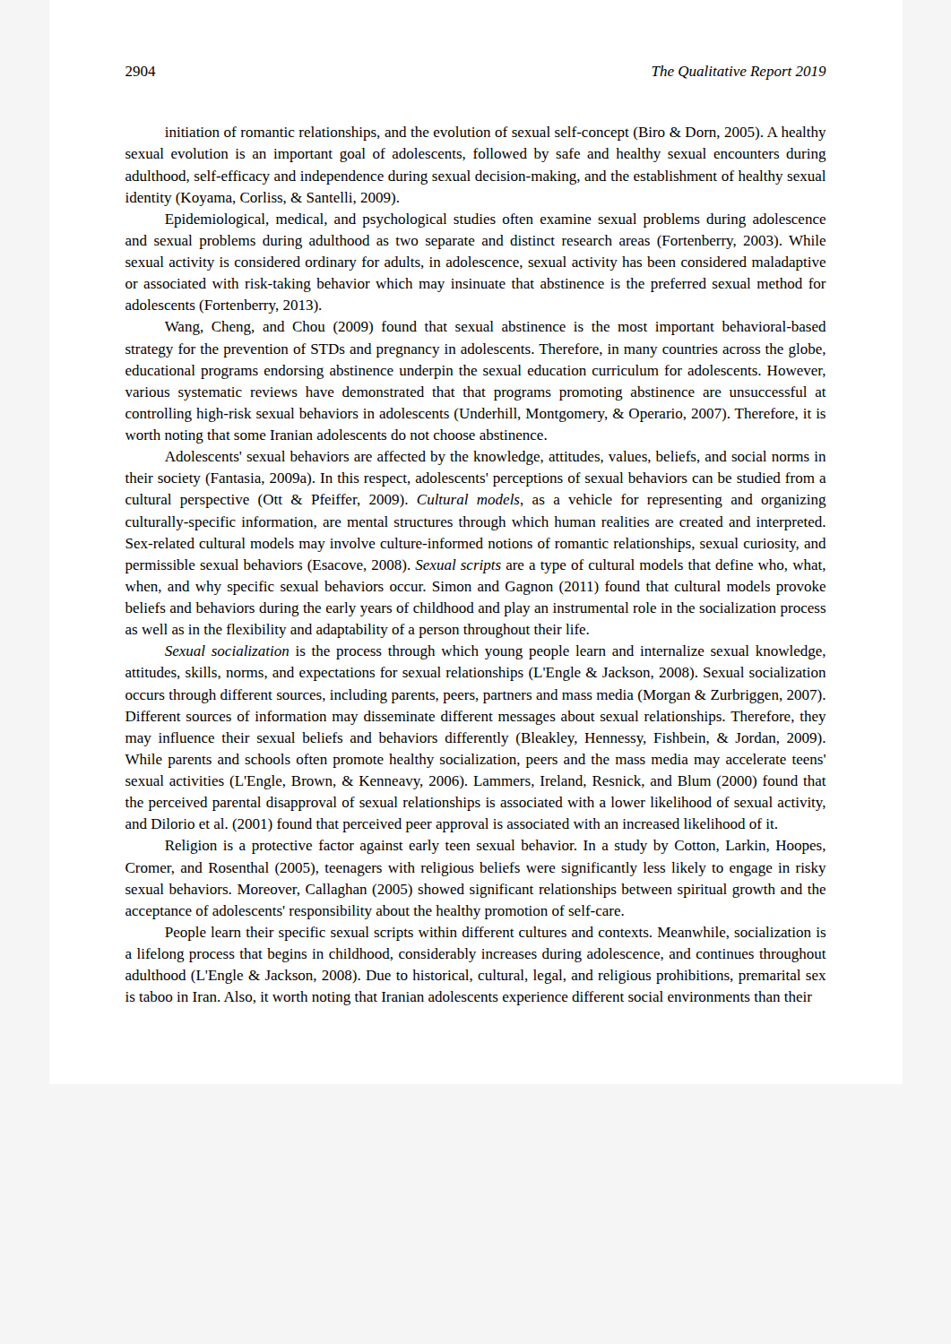2904 The Qualitative Report 2019
initiation of romantic relationships, and the evolution of sexual self-concept (Biro & Dorn, 2005). A healthy sexual evolution is an important goal of adolescents, followed by safe and healthy sexual encounters during adulthood, self-efficacy and independence during sexual decision-making, and the establishment of healthy sexual identity (Koyama, Corliss, & Santelli, 2009).
Epidemiological, medical, and psychological studies often examine sexual problems during adolescence and sexual problems during adulthood as two separate and distinct research areas (Fortenberry, 2003). While sexual activity is considered ordinary for adults, in adolescence, sexual activity has been considered maladaptive or associated with risk-taking behavior which may insinuate that abstinence is the preferred sexual method for adolescents (Fortenberry, 2013).
Wang, Cheng, and Chou (2009) found that sexual abstinence is the most important behavioral-based strategy for the prevention of STDs and pregnancy in adolescents. Therefore, in many countries across the globe, educational programs endorsing abstinence underpin the sexual education curriculum for adolescents. However, various systematic reviews have demonstrated that that programs promoting abstinence are unsuccessful at controlling high-risk sexual behaviors in adolescents (Underhill, Montgomery, & Operario, 2007). Therefore, it is worth noting that some Iranian adolescents do not choose abstinence.
Adolescents' sexual behaviors are affected by the knowledge, attitudes, values, beliefs, and social norms in their society (Fantasia, 2009a). In this respect, adolescents' perceptions of sexual behaviors can be studied from a cultural perspective (Ott & Pfeiffer, 2009). Cultural models, as a vehicle for representing and organizing culturally-specific information, are mental structures through which human realities are created and interpreted. Sex-related cultural models may involve culture-informed notions of romantic relationships, sexual curiosity, and permissible sexual behaviors (Esacove, 2008). Sexual scripts are a type of cultural models that define who, what, when, and why specific sexual behaviors occur. Simon and Gagnon (2011) found that cultural models provoke beliefs and behaviors during the early years of childhood and play an instrumental role in the socialization process as well as in the flexibility and adaptability of a person throughout their life.
Sexual socialization is the process through which young people learn and internalize sexual knowledge, attitudes, skills, norms, and expectations for sexual relationships (L'Engle & Jackson, 2008). Sexual socialization occurs through different sources, including parents, peers, partners and mass media (Morgan & Zurbriggen, 2007). Different sources of information may disseminate different messages about sexual relationships. Therefore, they may influence their sexual beliefs and behaviors differently (Bleakley, Hennessy, Fishbein, & Jordan, 2009). While parents and schools often promote healthy socialization, peers and the mass media may accelerate teens' sexual activities (L'Engle, Brown, & Kenneavy, 2006). Lammers, Ireland, Resnick, and Blum (2000) found that the perceived parental disapproval of sexual relationships is associated with a lower likelihood of sexual activity, and Dilorio et al. (2001) found that perceived peer approval is associated with an increased likelihood of it.
Religion is a protective factor against early teen sexual behavior. In a study by Cotton, Larkin, Hoopes, Cromer, and Rosenthal (2005), teenagers with religious beliefs were significantly less likely to engage in risky sexual behaviors. Moreover, Callaghan (2005) showed significant relationships between spiritual growth and the acceptance of adolescents' responsibility about the healthy promotion of self-care.
People learn their specific sexual scripts within different cultures and contexts. Meanwhile, socialization is a lifelong process that begins in childhood, considerably increases during adolescence, and continues throughout adulthood (L'Engle & Jackson, 2008). Due to historical, cultural, legal, and religious prohibitions, premarital sex is taboo in Iran. Also, it worth noting that Iranian adolescents experience different social environments than their